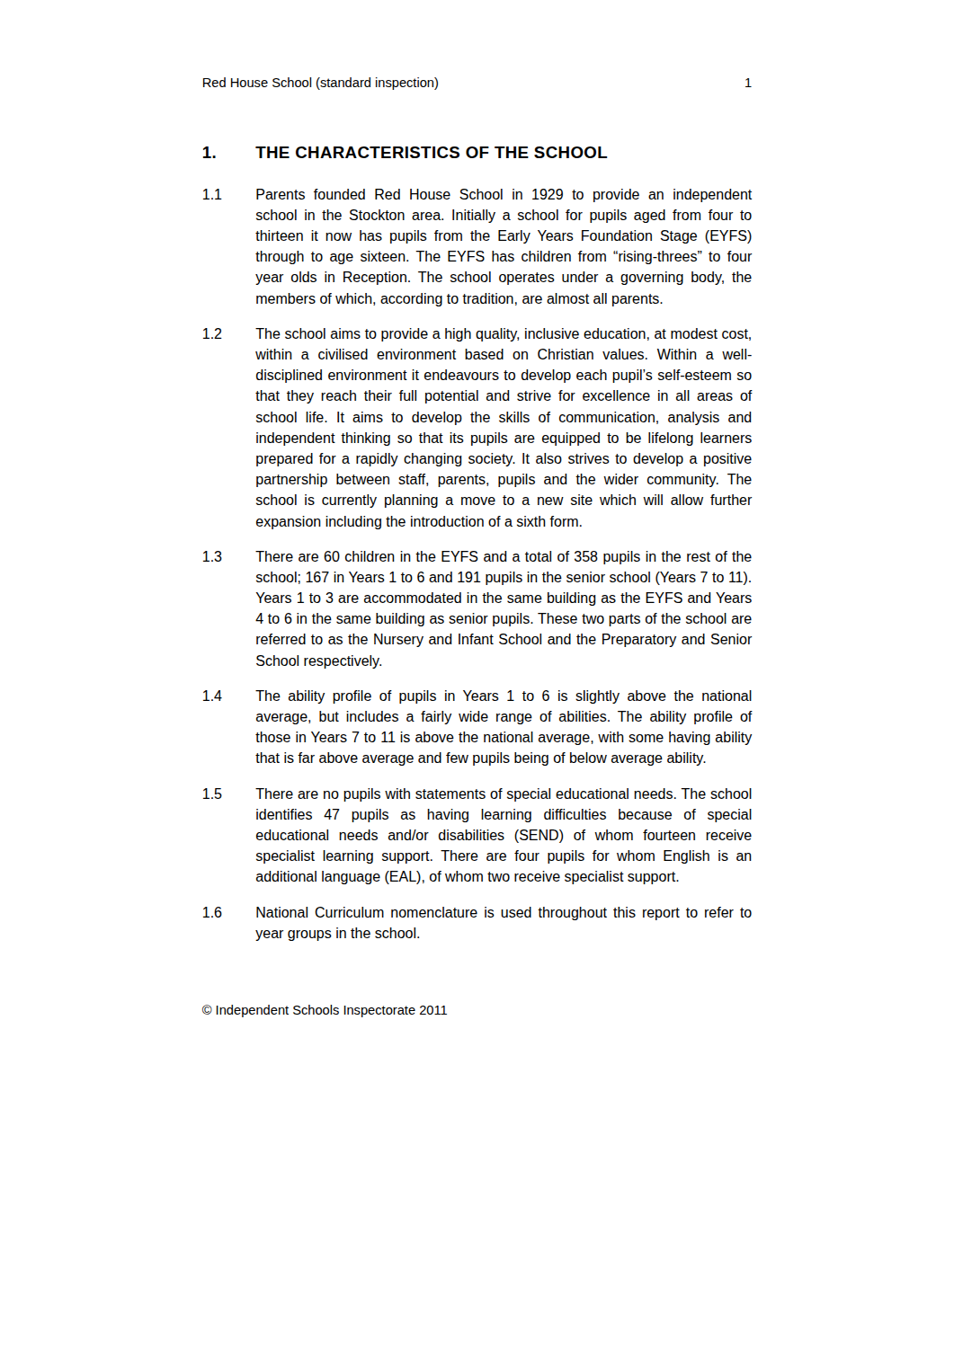Red House School (standard inspection)
1
1. THE CHARACTERISTICS OF THE SCHOOL
1.1
Parents founded Red House School in 1929 to provide an independent school in the Stockton area. Initially a school for pupils aged from four to thirteen it now has pupils from the Early Years Foundation Stage (EYFS) through to age sixteen. The EYFS has children from “rising-threes” to four year olds in Reception. The school operates under a governing body, the members of which, according to tradition, are almost all parents.
1.2
The school aims to provide a high quality, inclusive education, at modest cost, within a civilised environment based on Christian values. Within a well-disciplined environment it endeavours to develop each pupil’s self-esteem so that they reach their full potential and strive for excellence in all areas of school life. It aims to develop the skills of communication, analysis and independent thinking so that its pupils are equipped to be lifelong learners prepared for a rapidly changing society. It also strives to develop a positive partnership between staff, parents, pupils and the wider community. The school is currently planning a move to a new site which will allow further expansion including the introduction of a sixth form.
1.3
There are 60 children in the EYFS and a total of 358 pupils in the rest of the school; 167 in Years 1 to 6 and 191 pupils in the senior school (Years 7 to 11). Years 1 to 3 are accommodated in the same building as the EYFS and Years 4 to 6 in the same building as senior pupils. These two parts of the school are referred to as the Nursery and Infant School and the Preparatory and Senior School respectively.
1.4
The ability profile of pupils in Years 1 to 6 is slightly above the national average, but includes a fairly wide range of abilities. The ability profile of those in Years 7 to 11 is above the national average, with some having ability that is far above average and few pupils being of below average ability.
1.5
There are no pupils with statements of special educational needs. The school identifies 47 pupils as having learning difficulties because of special educational needs and/or disabilities (SEND) of whom fourteen receive specialist learning support. There are four pupils for whom English is an additional language (EAL), of whom two receive specialist support.
1.6
National Curriculum nomenclature is used throughout this report to refer to year groups in the school.
© Independent Schools Inspectorate 2011